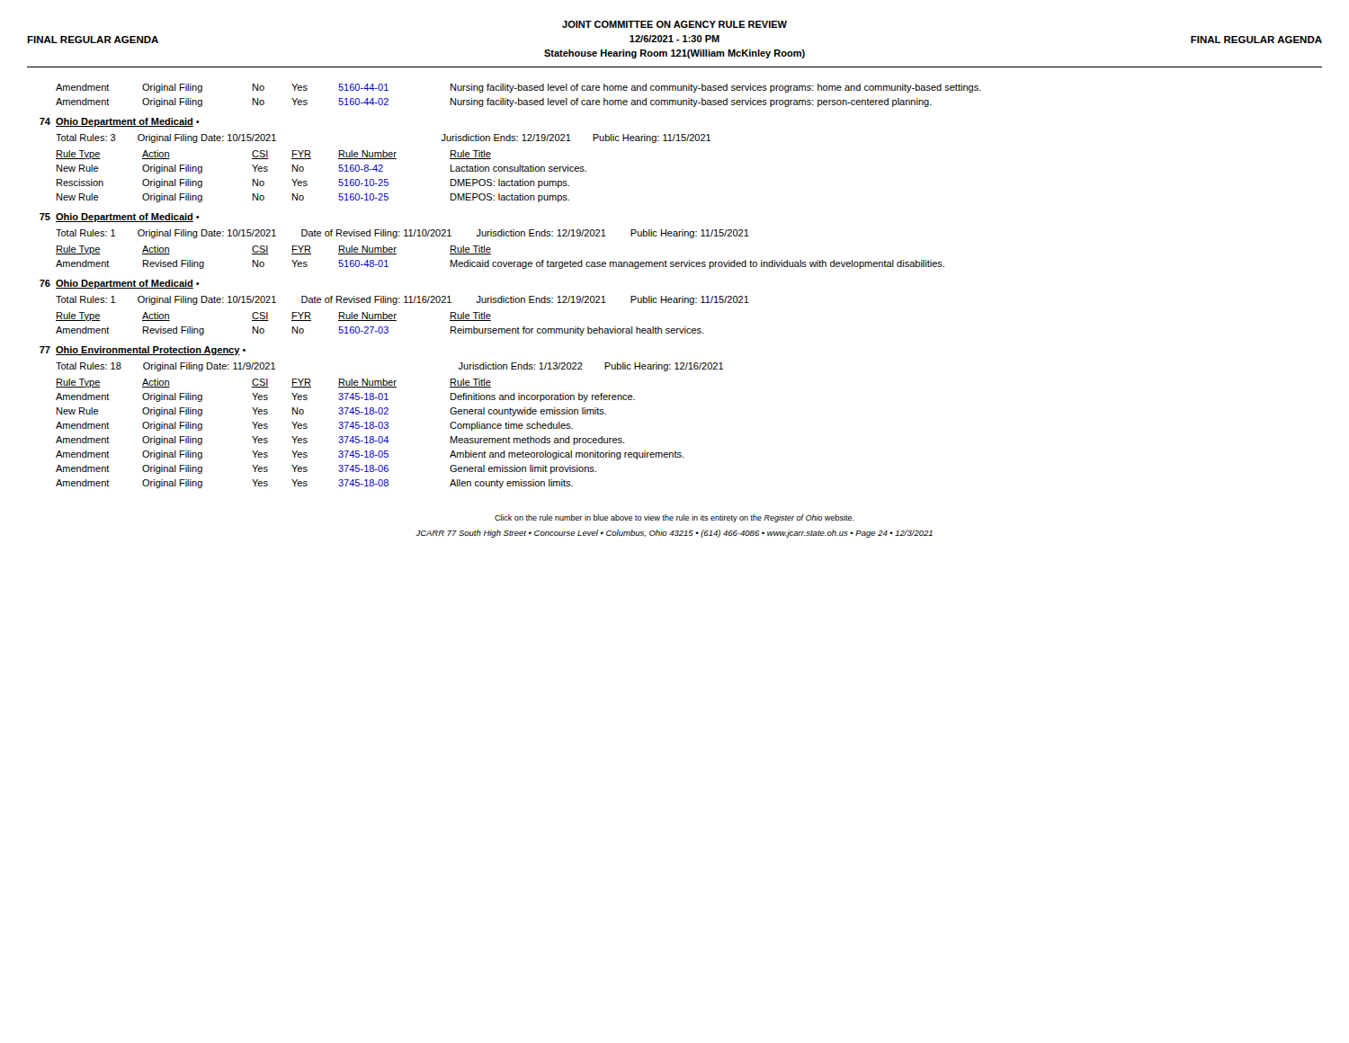FINAL REGULAR AGENDA
FINAL REGULAR AGENDA
JOINT COMMITTEE ON AGENCY RULE REVIEW
12/6/2021 - 1:30 PM
Statehouse Hearing Room 121(William McKinley Room)
| | Amendment | Original Filing | No | Yes | 5160-44-01 | Nursing facility-based level of care home and community-based services programs: home and community-based settings. |
| | Amendment | Original Filing | No | Yes | 5160-44-02 | Nursing facility-based level of care home and community-based services programs: person-centered planning. |
| 74 | Ohio Department of Medicaid • |
| | Total Rules: 3 Original Filing Date: 10/15/2021 Jurisdiction Ends: 12/19/2021 Public Hearing: 11/15/2021 |
| | Rule Type | Action | CSI | FYR | Rule Number | Rule Title |
| | New Rule | Original Filing | Yes | No | 5160-8-42 | Lactation consultation services. |
| | Rescission | Original Filing | No | Yes | 5160-10-25 | DMEPOS: lactation pumps. |
| | New Rule | Original Filing | No | No | 5160-10-25 | DMEPOS: lactation pumps. |
| 75 | Ohio Department of Medicaid • |
| | Total Rules: 1 Original Filing Date: 10/15/2021 Date of Revised Filing: 11/10/2021 Jurisdiction Ends: 12/19/2021 Public Hearing: 11/15/2021 |
| | Rule Type | Action | CSI | FYR | Rule Number | Rule Title |
| | Amendment | Revised Filing | No | Yes | 5160-48-01 | Medicaid coverage of targeted case management services provided to individuals with developmental disabilities. |
| 76 | Ohio Department of Medicaid • |
| | Total Rules: 1 Original Filing Date: 10/15/2021 Date of Revised Filing: 11/16/2021 Jurisdiction Ends: 12/19/2021 Public Hearing: 11/15/2021 |
| | Rule Type | Action | CSI | FYR | Rule Number | Rule Title |
| | Amendment | Revised Filing | No | No | 5160-27-03 | Reimbursement for community behavioral health services. |
| 77 | Ohio Environmental Protection Agency • |
| | Total Rules: 18 Original Filing Date: 11/9/2021 Jurisdiction Ends: 1/13/2022 Public Hearing: 12/16/2021 |
| | Rule Type | Action | CSI | FYR | Rule Number | Rule Title |
| | Amendment | Original Filing | Yes | Yes | 3745-18-01 | Definitions and incorporation by reference. |
| | New Rule | Original Filing | Yes | No | 3745-18-02 | General countywide emission limits. |
| | Amendment | Original Filing | Yes | Yes | 3745-18-03 | Compliance time schedules. |
| | Amendment | Original Filing | Yes | Yes | 3745-18-04 | Measurement methods and procedures. |
| | Amendment | Original Filing | Yes | Yes | 3745-18-05 | Ambient and meteorological monitoring requirements. |
| | Amendment | Original Filing | Yes | Yes | 3745-18-06 | General emission limit provisions. |
| | Amendment | Original Filing | Yes | Yes | 3745-18-08 | Allen county emission limits. |
Click on the rule number in blue above to view the rule in its entirety on the Register of Ohio website.
JCARR 77 South High Street • Concourse Level • Columbus, Ohio 43215 • (614) 466-4086 • www.jcarr.state.oh.us • Page 24 • 12/3/2021